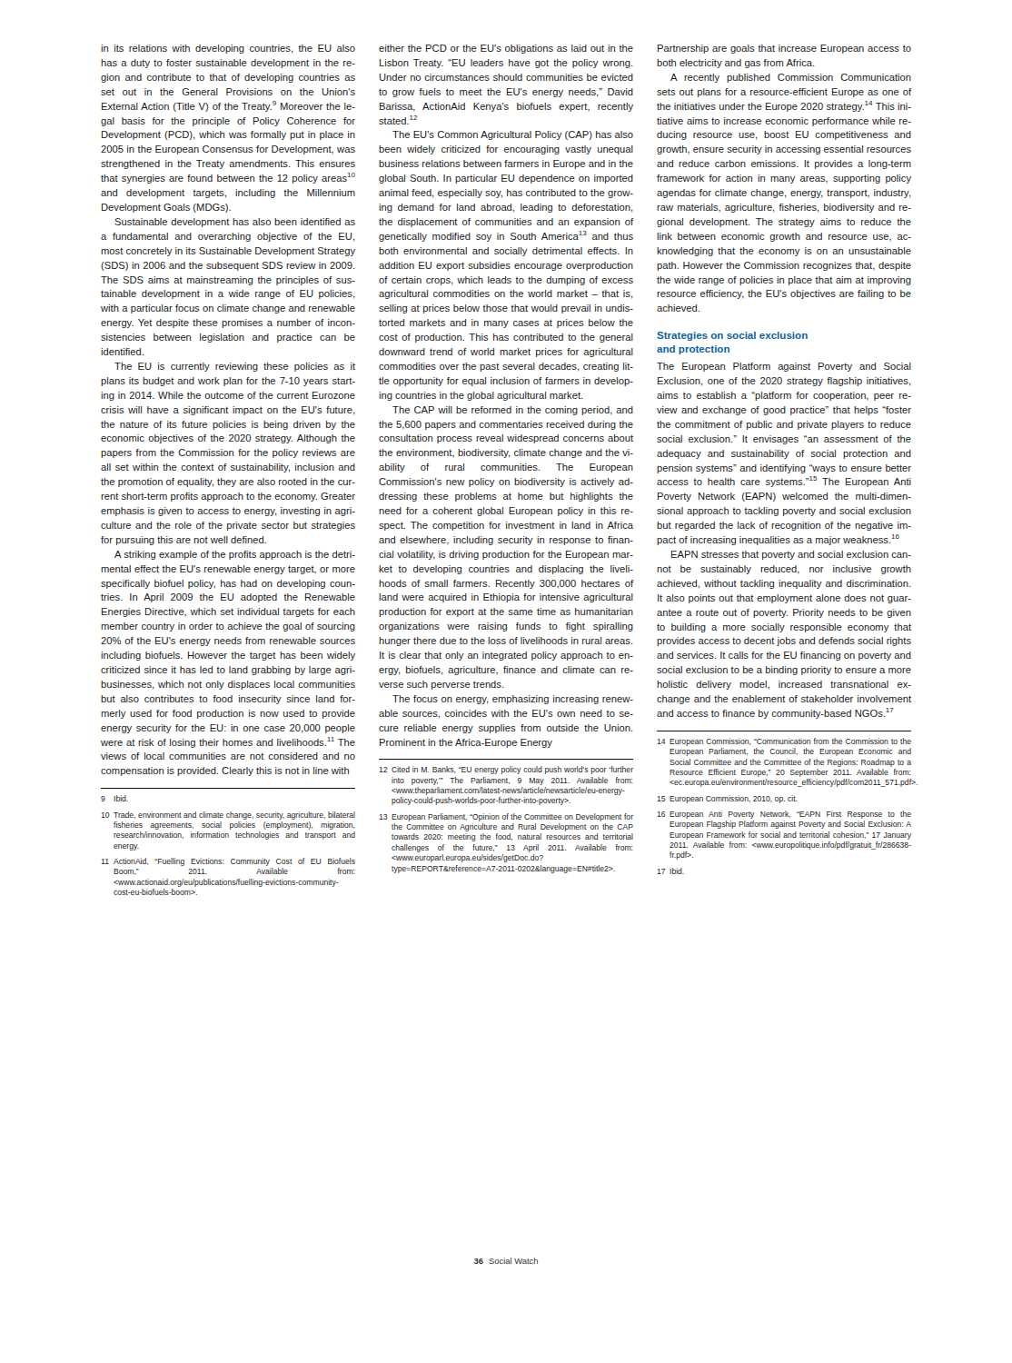in its relations with developing countries, the EU also has a duty to foster sustainable development in the region and contribute to that of developing countries as set out in the General Provisions on the Union's External Action (Title V) of the Treaty.9 Moreover the legal basis for the principle of Policy Coherence for Development (PCD), which was formally put in place in 2005 in the European Consensus for Development, was strengthened in the Treaty amendments. This ensures that synergies are found between the 12 policy areas10 and development targets, including the Millennium Development Goals (MDGs).
Sustainable development has also been identified as a fundamental and overarching objective of the EU, most concretely in its Sustainable Development Strategy (SDS) in 2006 and the subsequent SDS review in 2009. The SDS aims at mainstreaming the principles of sustainable development in a wide range of EU policies, with a particular focus on climate change and renewable energy. Yet despite these promises a number of inconsistencies between legislation and practice can be identified.
The EU is currently reviewing these policies as it plans its budget and work plan for the 7-10 years starting in 2014. While the outcome of the current Eurozone crisis will have a significant impact on the EU's future, the nature of its future policies is being driven by the economic objectives of the 2020 strategy. Although the papers from the Commission for the policy reviews are all set within the context of sustainability, inclusion and the promotion of equality, they are also rooted in the current short-term profits approach to the economy. Greater emphasis is given to access to energy, investing in agriculture and the role of the private sector but strategies for pursuing this are not well defined.
A striking example of the profits approach is the detrimental effect the EU's renewable energy target, or more specifically biofuel policy, has had on developing countries. In April 2009 the EU adopted the Renewable Energies Directive, which set individual targets for each member country in order to achieve the goal of sourcing 20% of the EU's energy needs from renewable sources including biofuels. However the target has been widely criticized since it has led to land grabbing by large agri-businesses, which not only displaces local communities but also contributes to food insecurity since land formerly used for food production is now used to provide energy security for the EU: in one case 20,000 people were at risk of losing their homes and livelihoods.11 The views of local communities are not considered and no compensation is provided. Clearly this is not in line with
Ibid.
Trade, environment and climate change, security, agriculture, bilateral fisheries agreements, social policies (employment), migration, research/innovation, information technologies and transport and energy.
ActionAid, “Fuelling Evictions: Community Cost of EU Biofuels Boom,” 2011. Available from: <www.actionaid.org/eu/publications/fuelling-evictions-community-cost-eu-biofuels-boom>.
either the PCD or the EU's obligations as laid out in the Lisbon Treaty. “EU leaders have got the policy wrong. Under no circumstances should communities be evicted to grow fuels to meet the EU's energy needs,” David Barissa, ActionAid Kenya's biofuels expert, recently stated.12
The EU's Common Agricultural Policy (CAP) has also been widely criticized for encouraging vastly unequal business relations between farmers in Europe and in the global South. In particular EU dependence on imported animal feed, especially soy, has contributed to the growing demand for land abroad, leading to deforestation, the displacement of communities and an expansion of genetically modified soy in South America13 and thus both environmental and socially detrimental effects. In addition EU export subsidies encourage overproduction of certain crops, which leads to the dumping of excess agricultural commodities on the world market – that is, selling at prices below those that would prevail in undistorted markets and in many cases at prices below the cost of production. This has contributed to the general downward trend of world market prices for agricultural commodities over the past several decades, creating little opportunity for equal inclusion of farmers in developing countries in the global agricultural market.
The CAP will be reformed in the coming period, and the 5,600 papers and commentaries received during the consultation process reveal widespread concerns about the environment, biodiversity, climate change and the viability of rural communities. The European Commission's new policy on biodiversity is actively addressing these problems at home but highlights the need for a coherent global European policy in this respect. The competition for investment in land in Africa and elsewhere, including security in response to financial volatility, is driving production for the European market to developing countries and displacing the livelihoods of small farmers. Recently 300,000 hectares of land were acquired in Ethiopia for intensive agricultural production for export at the same time as humanitarian organizations were raising funds to fight spiralling hunger there due to the loss of livelihoods in rural areas. It is clear that only an integrated policy approach to energy, biofuels, agriculture, finance and climate can reverse such perverse trends.
The focus on energy, emphasizing increasing renewable sources, coincides with the EU's own need to secure reliable energy supplies from outside the Union. Prominent in the Africa-Europe Energy
Cited in M. Banks, “EU energy policy could push world's poor ‘further into poverty,’” The Parliament, 9 May 2011. Available from: <www.theparliament.com/latest-news/article/newsarticle/eu-energy-policy-could-push-worlds-poor-further-into-poverty>.
European Parliament, “Opinion of the Committee on Development for the Committee on Agriculture and Rural Development on the CAP towards 2020: meeting the food, natural resources and territorial challenges of the future,” 13 April 2011. Available from: <www.europarl.europa.eu/sides/getDoc.do?type=REPORT&reference=A7-2011-0202&language=EN#title2>.
Partnership are goals that increase European access to both electricity and gas from Africa.
A recently published Commission Communication sets out plans for a resource-efficient Europe as one of the initiatives under the Europe 2020 strategy.14 This initiative aims to increase economic performance while reducing resource use, boost EU competitiveness and growth, ensure security in accessing essential resources and reduce carbon emissions. It provides a long-term framework for action in many areas, supporting policy agendas for climate change, energy, transport, industry, raw materials, agriculture, fisheries, biodiversity and regional development. The strategy aims to reduce the link between economic growth and resource use, acknowledging that the economy is on an unsustainable path. However the Commission recognizes that, despite the wide range of policies in place that aim at improving resource efficiency, the EU's objectives are failing to be achieved.
Strategies on social exclusion
and protection
The European Platform against Poverty and Social Exclusion, one of the 2020 strategy flagship initiatives, aims to establish a “platform for cooperation, peer review and exchange of good practice” that helps “foster the commitment of public and private players to reduce social exclusion.” It envisages “an assessment of the adequacy and sustainability of social protection and pension systems” and identifying “ways to ensure better access to health care systems.”15 The European Anti Poverty Network (EAPN) welcomed the multi-dimensional approach to tackling poverty and social exclusion but regarded the lack of recognition of the negative impact of increasing inequalities as a major weakness.16
EAPN stresses that poverty and social exclusion cannot be sustainably reduced, nor inclusive growth achieved, without tackling inequality and discrimination. It also points out that employment alone does not guarantee a route out of poverty. Priority needs to be given to building a more socially responsible economy that provides access to decent jobs and defends social rights and services. It calls for the EU financing on poverty and social exclusion to be a binding priority to ensure a more holistic delivery model, increased transnational exchange and the enablement of stakeholder involvement and access to finance by community-based NGOs.17
European Commission, “Communication from the Commission to the European Parliament, the Council, the European Economic and Social Committee and the Committee of the Regions: Roadmap to a Resource Efficient Europe,” 20 September 2011. Available from: <ec.europa.eu/environment/resource_efficiency/pdf/com2011_571.pdf>.
European Commission, 2010, op. cit.
European Anti Poverty Network, “EAPN First Response to the European Flagship Platform against Poverty and Social Exclusion: A European Framework for social and territorial cohesion,” 17 January 2011. Available from: <www.europolitique.info/pdf/gratuit_fr/286638-fr.pdf>.
Ibid.
36 Social Watch